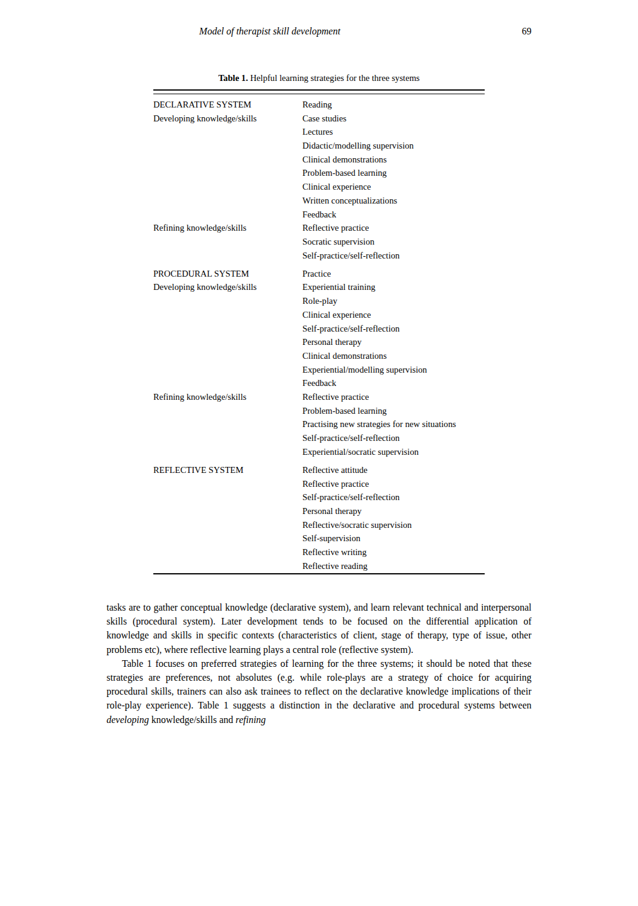Model of therapist skill development
69
Table 1. Helpful learning strategies for the three systems
| DECLARATIVE SYSTEM | Reading |
| Developing knowledge/skills | Case studies |
| | Lectures |
| | Didactic/modelling supervision |
| | Clinical demonstrations |
| | Problem-based learning |
| | Clinical experience |
| | Written conceptualizations |
| | Feedback |
| Refining knowledge/skills | Reflective practice |
| | Socratic supervision |
| | Self-practice/self-reflection |
| PROCEDURAL SYSTEM | Practice |
| Developing knowledge/skills | Experiential training |
| | Role-play |
| | Clinical experience |
| | Self-practice/self-reflection |
| | Personal therapy |
| | Clinical demonstrations |
| | Experiential/modelling supervision |
| | Feedback |
| Refining knowledge/skills | Reflective practice |
| | Problem-based learning |
| | Practising new strategies for new situations |
| | Self-practice/self-reflection |
| | Experiential/socratic supervision |
| REFLECTIVE SYSTEM | Reflective attitude |
| | Reflective practice |
| | Self-practice/self-reflection |
| | Personal therapy |
| | Reflective/socratic supervision |
| | Self-supervision |
| | Reflective writing |
| | Reflective reading |
tasks are to gather conceptual knowledge (declarative system), and learn relevant technical and interpersonal skills (procedural system). Later development tends to be focused on the differential application of knowledge and skills in specific contexts (characteristics of client, stage of therapy, type of issue, other problems etc), where reflective learning plays a central role (reflective system).
Table 1 focuses on preferred strategies of learning for the three systems; it should be noted that these strategies are preferences, not absolutes (e.g. while role-plays are a strategy of choice for acquiring procedural skills, trainers can also ask trainees to reflect on the declarative knowledge implications of their role-play experience). Table 1 suggests a distinction in the declarative and procedural systems between developing knowledge/skills and refining